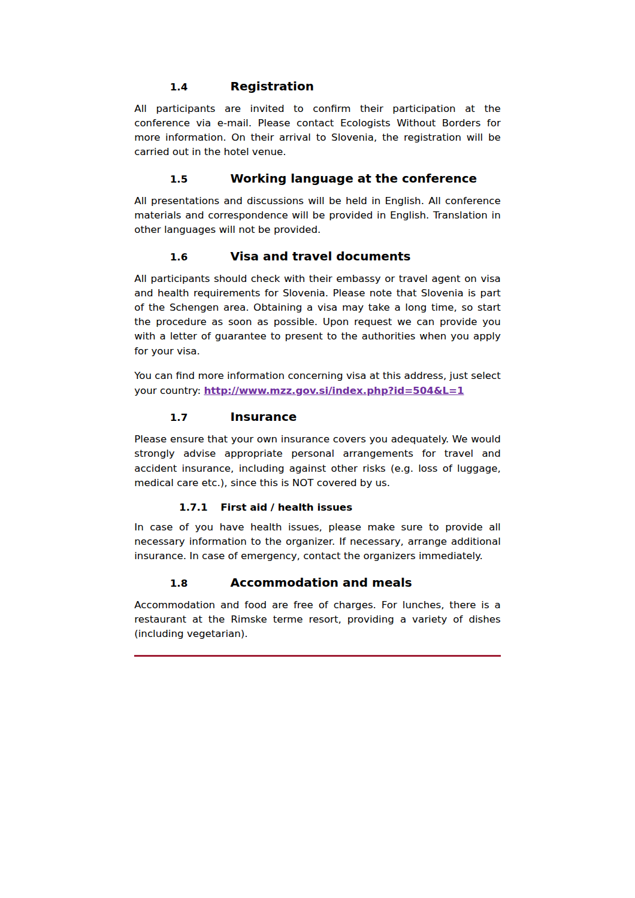1.4 Registration
All participants are invited to confirm their participation at the conference via e-mail. Please contact Ecologists Without Borders for more information. On their arrival to Slovenia, the registration will be carried out in the hotel venue.
1.5 Working language at the conference
All presentations and discussions will be held in English. All conference materials and correspondence will be provided in English. Translation in other languages will not be provided.
1.6 Visa and travel documents
All participants should check with their embassy or travel agent on visa and health requirements for Slovenia. Please note that Slovenia is part of the Schengen area. Obtaining a visa may take a long time, so start the procedure as soon as possible. Upon request we can provide you with a letter of guarantee to present to the authorities when you apply for your visa.
You can find more information concerning visa at this address, just select your country: http://www.mzz.gov.si/index.php?id=504&L=1
1.7 Insurance
Please ensure that your own insurance covers you adequately. We would strongly advise appropriate personal arrangements for travel and accident insurance, including against other risks (e.g. loss of luggage, medical care etc.), since this is NOT covered by us.
1.7.1 First aid / health issues
In case of you have health issues, please make sure to provide all necessary information to the organizer. If necessary, arrange additional insurance. In case of emergency, contact the organizers immediately.
1.8 Accommodation and meals
Accommodation and food are free of charges. For lunches, there is a restaurant at the Rimske terme resort, providing a variety of dishes (including vegetarian).